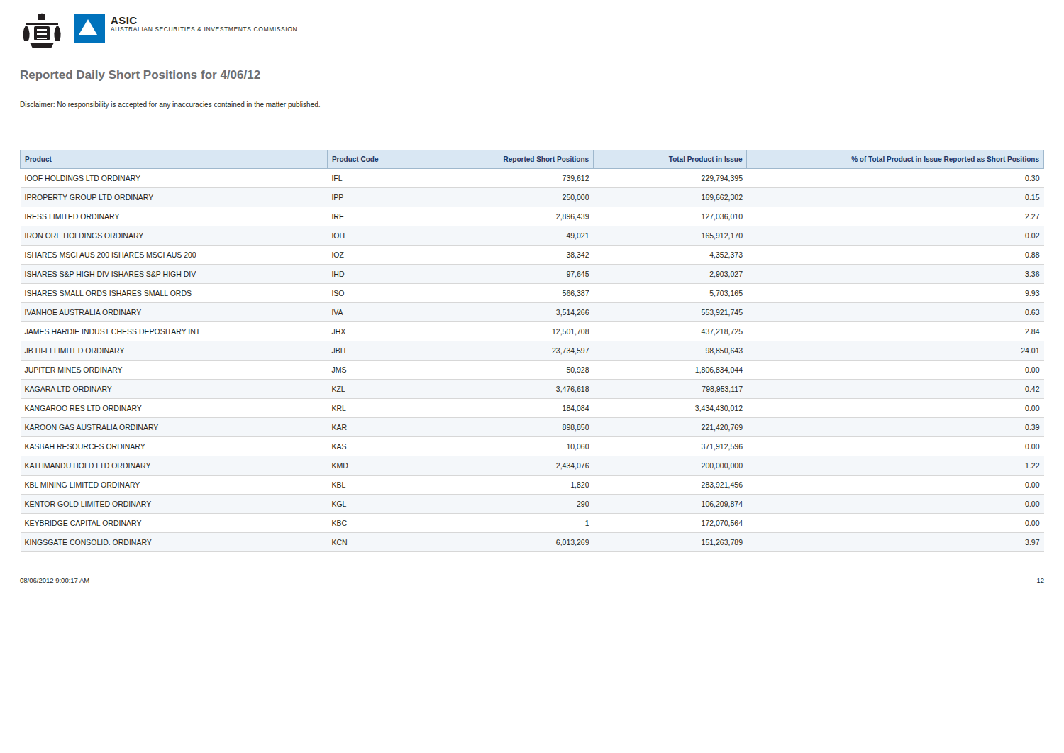ASIC
Australian Securities & Investments Commission
Reported Daily Short Positions for 4/06/12
Disclaimer: No responsibility is accepted for any inaccuracies contained in the matter published.
| Product | Product Code | Reported Short Positions | Total Product in Issue | % of Total Product in Issue Reported as Short Positions |
| --- | --- | --- | --- | --- |
| IOOF HOLDINGS LTD ORDINARY | IFL | 739,612 | 229,794,395 | 0.30 |
| IPROPERTY GROUP LTD ORDINARY | IPP | 250,000 | 169,662,302 | 0.15 |
| IRESS LIMITED ORDINARY | IRE | 2,896,439 | 127,036,010 | 2.27 |
| IRON ORE HOLDINGS ORDINARY | IOH | 49,021 | 165,912,170 | 0.02 |
| ISHARES MSCI AUS 200 ISHARES MSCI AUS 200 | IOZ | 38,342 | 4,352,373 | 0.88 |
| ISHARES S&P HIGH DIV ISHARES S&P HIGH DIV | IHD | 97,645 | 2,903,027 | 3.36 |
| ISHARES SMALL ORDS ISHARES SMALL ORDS | ISO | 566,387 | 5,703,165 | 9.93 |
| IVANHOE AUSTRALIA ORDINARY | IVA | 3,514,266 | 553,921,745 | 0.63 |
| JAMES HARDIE INDUST CHESS DEPOSITARY INT | JHX | 12,501,708 | 437,218,725 | 2.84 |
| JB HI-FI LIMITED ORDINARY | JBH | 23,734,597 | 98,850,643 | 24.01 |
| JUPITER MINES ORDINARY | JMS | 50,928 | 1,806,834,044 | 0.00 |
| KAGARA LTD ORDINARY | KZL | 3,476,618 | 798,953,117 | 0.42 |
| KANGAROO RES LTD ORDINARY | KRL | 184,084 | 3,434,430,012 | 0.00 |
| KAROON GAS AUSTRALIA ORDINARY | KAR | 898,850 | 221,420,769 | 0.39 |
| KASBAH RESOURCES ORDINARY | KAS | 10,060 | 371,912,596 | 0.00 |
| KATHMANDU HOLD LTD ORDINARY | KMD | 2,434,076 | 200,000,000 | 1.22 |
| KBL MINING LIMITED ORDINARY | KBL | 1,820 | 283,921,456 | 0.00 |
| KENTOR GOLD LIMITED ORDINARY | KGL | 290 | 106,209,874 | 0.00 |
| KEYBRIDGE CAPITAL ORDINARY | KBC | 1 | 172,070,564 | 0.00 |
| KINGSGATE CONSOLID. ORDINARY | KCN | 6,013,269 | 151,263,789 | 3.97 |
08/06/2012 9:00:17 AM
12